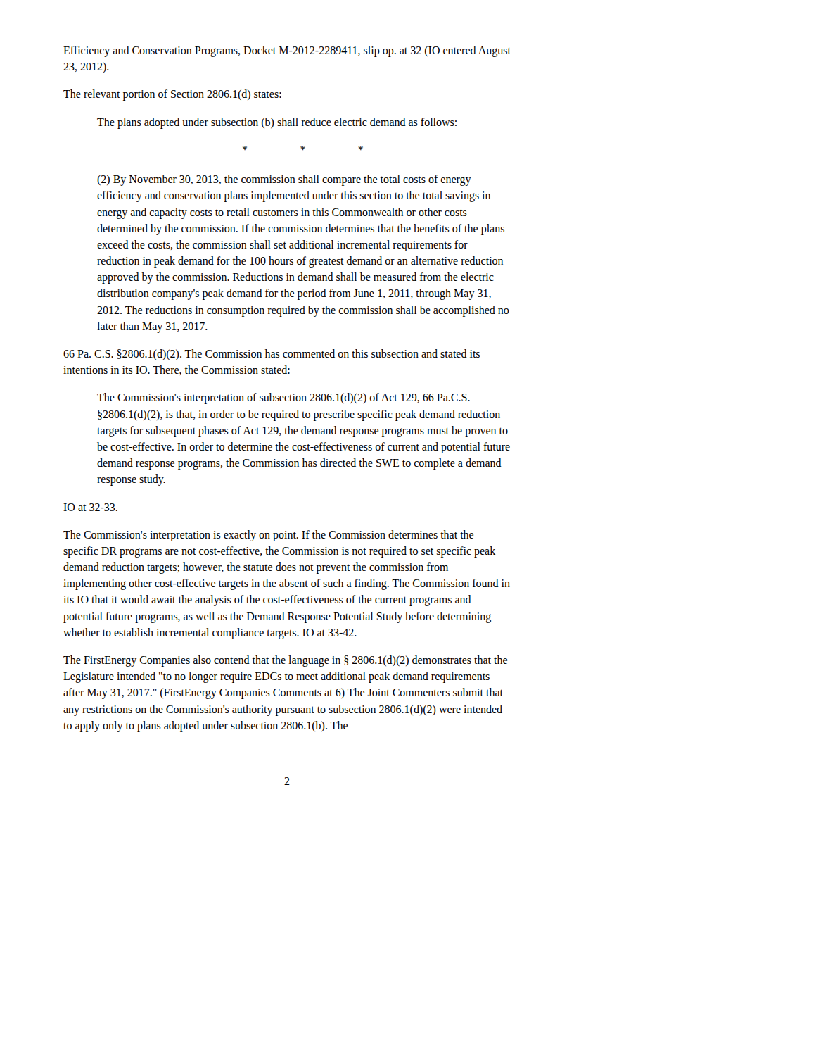Efficiency and Conservation Programs, Docket M-2012-2289411, slip op. at 32 (IO entered August 23, 2012).
The relevant portion of Section 2806.1(d) states:
The plans adopted under subsection (b) shall reduce electric demand as follows:
* * *
(2) By November 30, 2013, the commission shall compare the total costs of energy efficiency and conservation plans implemented under this section to the total savings in energy and capacity costs to retail customers in this Commonwealth or other costs determined by the commission. If the commission determines that the benefits of the plans exceed the costs, the commission shall set additional incremental requirements for reduction in peak demand for the 100 hours of greatest demand or an alternative reduction approved by the commission. Reductions in demand shall be measured from the electric distribution company's peak demand for the period from June 1, 2011, through May 31, 2012. The reductions in consumption required by the commission shall be accomplished no later than May 31, 2017.
66 Pa. C.S. §2806.1(d)(2). The Commission has commented on this subsection and stated its intentions in its IO. There, the Commission stated:
The Commission's interpretation of subsection 2806.1(d)(2) of Act 129, 66 Pa.C.S. §2806.1(d)(2), is that, in order to be required to prescribe specific peak demand reduction targets for subsequent phases of Act 129, the demand response programs must be proven to be cost-effective. In order to determine the cost-effectiveness of current and potential future demand response programs, the Commission has directed the SWE to complete a demand response study.
IO at 32-33.
The Commission's interpretation is exactly on point. If the Commission determines that the specific DR programs are not cost-effective, the Commission is not required to set specific peak demand reduction targets; however, the statute does not prevent the commission from implementing other cost-effective targets in the absent of such a finding. The Commission found in its IO that it would await the analysis of the cost-effectiveness of the current programs and potential future programs, as well as the Demand Response Potential Study before determining whether to establish incremental compliance targets. IO at 33-42.
The FirstEnergy Companies also contend that the language in § 2806.1(d)(2) demonstrates that the Legislature intended "to no longer require EDCs to meet additional peak demand requirements after May 31, 2017." (FirstEnergy Companies Comments at 6) The Joint Commenters submit that any restrictions on the Commission's authority pursuant to subsection 2806.1(d)(2) were intended to apply only to plans adopted under subsection 2806.1(b). The
2